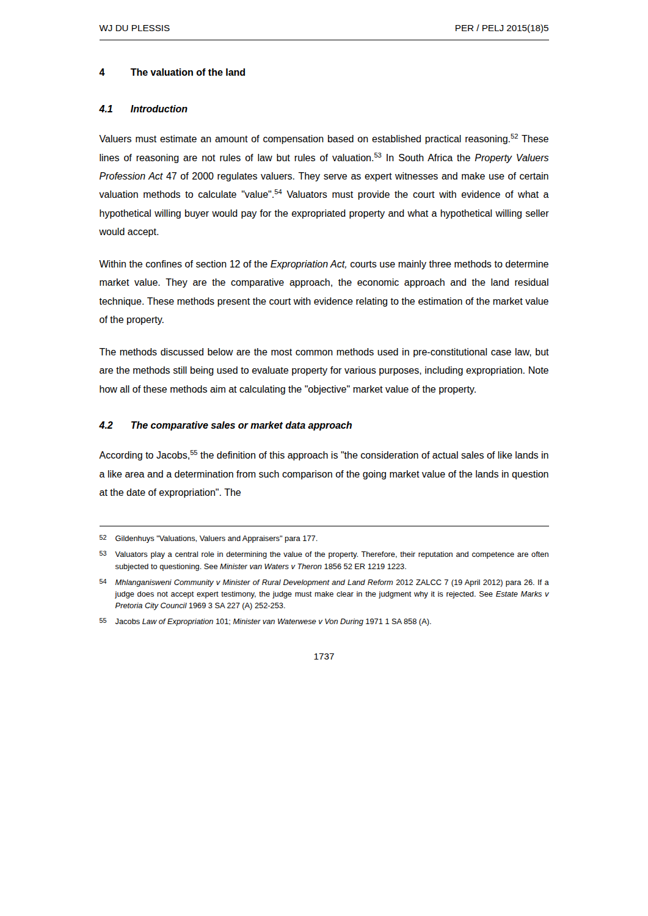WJ du Plessis PER / PELJ 2015(18)5
4 The valuation of the land
4.1 Introduction
Valuers must estimate an amount of compensation based on established practical reasoning.52 These lines of reasoning are not rules of law but rules of valuation.53 In South Africa the Property Valuers Profession Act 47 of 2000 regulates valuers. They serve as expert witnesses and make use of certain valuation methods to calculate "value".54 Valuators must provide the court with evidence of what a hypothetical willing buyer would pay for the expropriated property and what a hypothetical willing seller would accept.
Within the confines of section 12 of the Expropriation Act, courts use mainly three methods to determine market value. They are the comparative approach, the economic approach and the land residual technique. These methods present the court with evidence relating to the estimation of the market value of the property.
The methods discussed below are the most common methods used in pre-constitutional case law, but are the methods still being used to evaluate property for various purposes, including expropriation. Note how all of these methods aim at calculating the "objective" market value of the property.
4.2 The comparative sales or market data approach
According to Jacobs,55 the definition of this approach is "the consideration of actual sales of like lands in a like area and a determination from such comparison of the going market value of the lands in question at the date of expropriation". The
52 Gildenhuys "Valuations, Valuers and Appraisers" para 177.
53 Valuators play a central role in determining the value of the property. Therefore, their reputation and competence are often subjected to questioning. See Minister van Waters v Theron 1856 52 ER 1219 1223.
54 Mhlanganisweni Community v Minister of Rural Development and Land Reform 2012 ZALCC 7 (19 April 2012) para 26. If a judge does not accept expert testimony, the judge must make clear in the judgment why it is rejected. See Estate Marks v Pretoria City Council 1969 3 SA 227 (A) 252-253.
55 Jacobs Law of Expropriation 101; Minister van Waterwese v Von During 1971 1 SA 858 (A).
1737